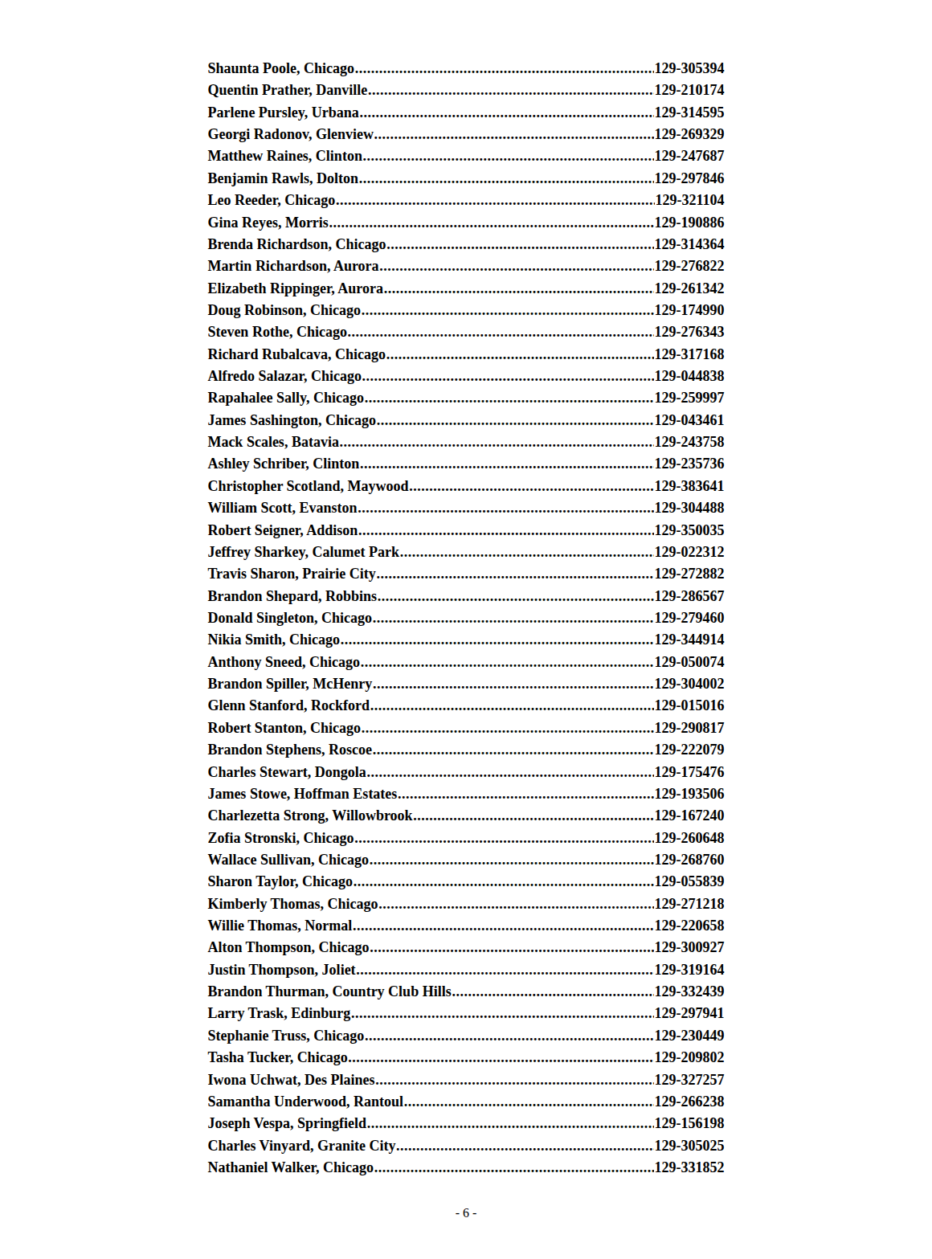Shaunta Poole, Chicago 129-305394
Quentin Prather, Danville 129-210174
Parlene Pursley, Urbana 129-314595
Georgi Radonov, Glenview 129-269329
Matthew Raines, Clinton 129-247687
Benjamin Rawls, Dolton 129-297846
Leo Reeder, Chicago 129-321104
Gina Reyes, Morris 129-190886
Brenda Richardson, Chicago 129-314364
Martin Richardson, Aurora 129-276822
Elizabeth Rippinger, Aurora 129-261342
Doug Robinson, Chicago 129-174990
Steven Rothe, Chicago 129-276343
Richard Rubalcava, Chicago 129-317168
Alfredo Salazar, Chicago 129-044838
Rapahalee Sally, Chicago 129-259997
James Sashington, Chicago 129-043461
Mack Scales, Batavia 129-243758
Ashley Schriber, Clinton 129-235736
Christopher Scotland, Maywood 129-383641
William Scott, Evanston 129-304488
Robert Seigner, Addison 129-350035
Jeffrey Sharkey, Calumet Park 129-022312
Travis Sharon, Prairie City 129-272882
Brandon Shepard, Robbins 129-286567
Donald Singleton, Chicago 129-279460
Nikia Smith, Chicago 129-344914
Anthony Sneed, Chicago 129-050074
Brandon Spiller, McHenry 129-304002
Glenn Stanford, Rockford 129-015016
Robert Stanton, Chicago 129-290817
Brandon Stephens, Roscoe 129-222079
Charles Stewart, Dongola 129-175476
James Stowe, Hoffman Estates 129-193506
Charlezetta Strong, Willowbrook 129-167240
Zofia Stronski, Chicago 129-260648
Wallace Sullivan, Chicago 129-268760
Sharon Taylor, Chicago 129-055839
Kimberly Thomas, Chicago 129-271218
Willie Thomas, Normal 129-220658
Alton Thompson, Chicago 129-300927
Justin Thompson, Joliet 129-319164
Brandon Thurman, Country Club Hills 129-332439
Larry Trask, Edinburg 129-297941
Stephanie Truss, Chicago 129-230449
Tasha Tucker, Chicago 129-209802
Iwona Uchwat, Des Plaines 129-327257
Samantha Underwood, Rantoul 129-266238
Joseph Vespa, Springfield 129-156198
Charles Vinyard, Granite City 129-305025
Nathaniel Walker, Chicago 129-331852
- 6 -